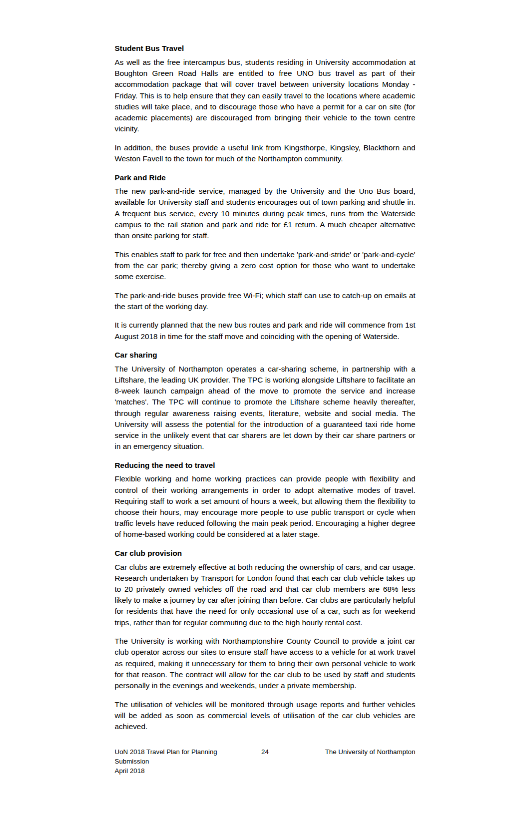Student Bus Travel
As well as the free intercampus bus, students residing in University accommodation at Boughton Green Road Halls are entitled to free UNO bus travel as part of their accommodation package that will cover travel between university locations Monday - Friday. This is to help ensure that they can easily travel to the locations where academic studies will take place, and to discourage those who have a permit for a car on site (for academic placements) are discouraged from bringing their vehicle to the town centre vicinity.
In addition, the buses provide a useful link from Kingsthorpe, Kingsley, Blackthorn and Weston Favell to the town for much of the Northampton community.
Park and Ride
The new park-and-ride service, managed by the University and the Uno Bus board, available for University staff and students encourages out of town parking and shuttle in. A frequent bus service, every 10 minutes during peak times, runs from the Waterside campus to the rail station and park and ride for £1 return. A much cheaper alternative than onsite parking for staff.
This enables staff to park for free and then undertake 'park-and-stride' or 'park-and-cycle' from the car park; thereby giving a zero cost option for those who want to undertake some exercise.
The park-and-ride buses provide free Wi-Fi; which staff can use to catch-up on emails at the start of the working day.
It is currently planned that the new bus routes and park and ride will commence from 1st August 2018 in time for the staff move and coinciding with the opening of Waterside.
Car sharing
The University of Northampton operates a car-sharing scheme, in partnership with a Liftshare, the leading UK provider. The TPC is working alongside Liftshare to facilitate an 8-week launch campaign ahead of the move to promote the service and increase 'matches'. The TPC will continue to promote the Liftshare scheme heavily thereafter, through regular awareness raising events, literature, website and social media. The University will assess the potential for the introduction of a guaranteed taxi ride home service in the unlikely event that car sharers are let down by their car share partners or in an emergency situation.
Reducing the need to travel
Flexible working and home working practices can provide people with flexibility and control of their working arrangements in order to adopt alternative modes of travel. Requiring staff to work a set amount of hours a week, but allowing them the flexibility to choose their hours, may encourage more people to use public transport or cycle when traffic levels have reduced following the main peak period. Encouraging a higher degree of home-based working could be considered at a later stage.
Car club provision
Car clubs are extremely effective at both reducing the ownership of cars, and car usage. Research undertaken by Transport for London found that each car club vehicle takes up to 20 privately owned vehicles off the road and that car club members are 68% less likely to make a journey by car after joining than before. Car clubs are particularly helpful for residents that have the need for only occasional use of a car, such as for weekend trips, rather than for regular commuting due to the high hourly rental cost.
The University is working with Northamptonshire County Council to provide a joint car club operator across our sites to ensure staff have access to a vehicle for at work travel as required, making it unnecessary for them to bring their own personal vehicle to work for that reason. The contract will allow for the car club to be used by staff and students personally in the evenings and weekends, under a private membership.
The utilisation of vehicles will be monitored through usage reports and further vehicles will be added as soon as commercial levels of utilisation of the car club vehicles are achieved.
UoN 2018 Travel Plan for Planning Submission
April 2018
24
The University of Northampton